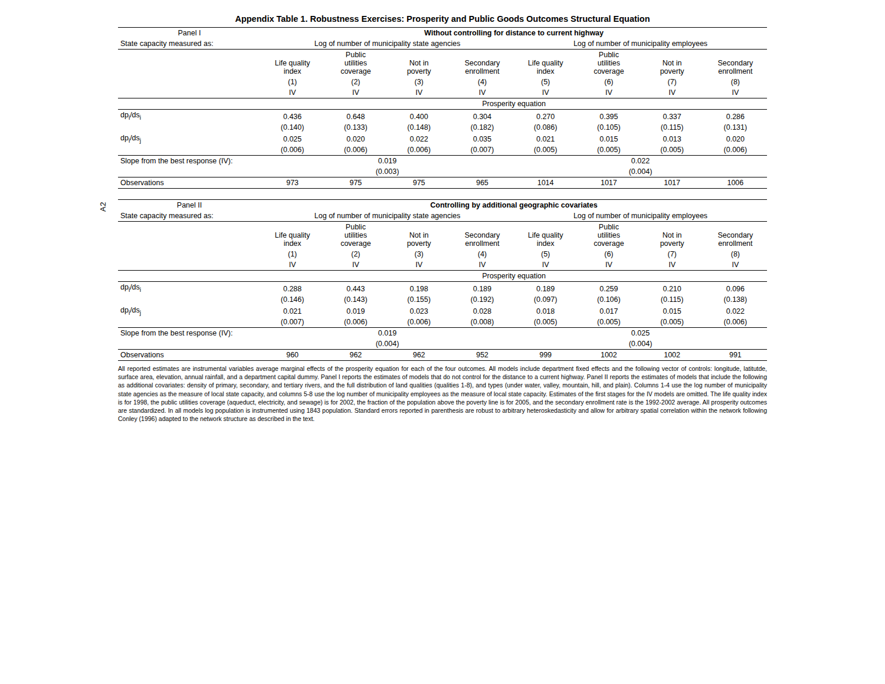A2
Appendix Table 1. Robustness Exercises: Prosperity and Public Goods Outcomes Structural Equation
| Panel I | Without controlling for distance to current highway |
| State capacity measured as: | Log of number of municipality state agencies | Log of number of municipality employees |
| | Life quality index | Public utilities coverage | Not in poverty | Secondary enrollment | Life quality index | Public utilities coverage | Not in poverty | Secondary enrollment |
| | (1) | (2) | (3) | (4) | (5) | (6) | (7) | (8) |
| | IV | IV | IV | IV | IV | IV | IV | IV |
| | Prosperity equation |
| dp i /ds i | 0.436 | 0.648 | 0.400 | 0.304 | 0.270 | 0.395 | 0.337 | 0.286 |
| | (0.140) | (0.133) | (0.148) | (0.182) | (0.086) | (0.105) | (0.115) | (0.131) |
| dp i /ds j | 0.025 | 0.020 | 0.022 | 0.035 | 0.021 | 0.015 | 0.013 | 0.020 |
| | (0.006) | (0.006) | (0.006) | (0.007) | (0.005) | (0.005) | (0.005) | (0.006) |
| Slope from the best response (IV): | 0.019 | 0.022 |
| | (0.003) | (0.004) |
| Observations | 973 | 975 | 975 | 965 | 1014 | 1017 | 1017 | 1006 |
| Panel II | Controlling by additional geographic covariates |
| State capacity measured as: | Log of number of municipality state agencies | Log of number of municipality employees |
| | Life quality index | Public utilities coverage | Not in poverty | Secondary enrollment | Life quality index | Public utilities coverage | Not in poverty | Secondary enrollment |
| | (1) | (2) | (3) | (4) | (5) | (6) | (7) | (8) |
| | IV | IV | IV | IV | IV | IV | IV | IV |
| | Prosperity equation |
| dp i /ds i | 0.288 | 0.443 | 0.198 | 0.189 | 0.189 | 0.259 | 0.210 | 0.096 |
| | (0.146) | (0.143) | (0.155) | (0.192) | (0.097) | (0.106) | (0.115) | (0.138) |
| dp i /ds j | 0.021 | 0.019 | 0.023 | 0.028 | 0.018 | 0.017 | 0.015 | 0.022 |
| | (0.007) | (0.006) | (0.006) | (0.008) | (0.005) | (0.005) | (0.005) | (0.006) |
| Slope from the best response (IV): | 0.019 | 0.025 |
| | (0.004) | (0.004) |
| Observations | 960 | 962 | 962 | 952 | 999 | 1002 | 1002 | 991 |
All reported estimates are instrumental variables average marginal effects of the prosperity equation for each of the four outcomes. All models include department fixed effects and the following vector of controls: longitude, latitutde, surface area, elevation, annual rainfall, and a department capital dummy. Panel I reports the estimates of models that do not control for the distance to a current highway. Panel II reports the estimates of models that include the following as additional covariates: density of primary, secondary, and tertiary rivers, and the full distribution of land qualities (qualities 1-8), and types (under water, valley, mountain, hill, and plain). Columns 1-4 use the log number of municipality state agencies as the measure of local state capacity, and columns 5-8 use the log number of municipality employees as the measure of local state capacity. Estimates of the first stages for the IV models are omitted. The life quality index is for 1998, the public utilities coverage (aqueduct, electricity, and sewage) is for 2002, the fraction of the population above the poverty line is for 2005, and the secondary enrollment rate is the 1992-2002 average. All prosperity outcomes are standardized. In all models log population is instrumented using 1843 population. Standard errors reported in parenthesis are robust to arbitrary heteroskedasticity and allow for arbitrary spatial correlation within the network following Conley (1996) adapted to the network structure as described in the text.